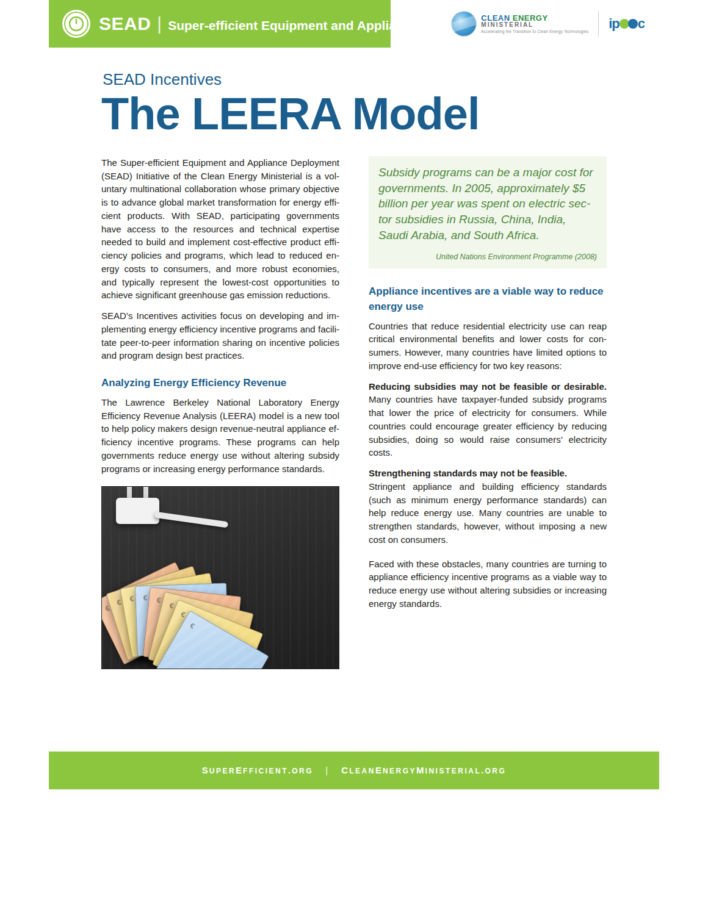SEAD | Super-efficient Equipment and Appliance Deployment
CLEAN ENERGY
MINISTERIAL
Accelerating the Transition to Clean Energy Technologies
ip c
SEAD Incentives
The LEERA Model
The Super-efficient Equipment and Appliance Deployment (SEAD) Initiative of the Clean Energy Ministerial is a voluntary multinational collaboration whose primary objective is to advance global market transformation for energy efficient products. With SEAD, participating governments have access to the resources and technical expertise needed to build and implement cost-effective product efficiency policies and programs, which lead to reduced energy costs to consumers, and more robust economies, and typically represent the lowest-cost opportunities to achieve significant greenhouse gas emission reductions.
SEAD’s Incentives activities focus on developing and implementing energy efficiency incentive programs and facilitate peer-to-peer information sharing on incentive policies and program design best practices.
Analyzing Energy Efficiency Revenue
The Lawrence Berkeley National Laboratory Energy Efficiency Revenue Analysis (LEERA) model is a new tool to help policy makers design revenue-neutral appliance efficiency incentive programs. These programs can help governments reduce energy use without altering subsidy programs or increasing energy performance standards.
€50 EURO
€50 EURO
€50 EURO
€20 EURO
€20 EURO
€10 EURO
€10 EURO
€20 EURO
Subsidy programs can be a major cost for governments. In 2005, approximately $5 billion per year was spent on electric sector subsidies in Russia, China, India, Saudi Arabia, and South Africa.
United Nations Environment Programme (2008)
Appliance incentives are a viable way to reduce energy use
Countries that reduce residential electricity use can reap critical environmental benefits and lower costs for consumers. However, many countries have limited options to improve end-use efficiency for two key reasons:
Reducing subsidies may not be feasible or desirable. Many countries have taxpayer-funded subsidy programs that lower the price of electricity for consumers. While countries could encourage greater efficiency by reducing subsidies, doing so would raise consumers’ electricity costs.
Strengthening standards may not be feasible.
Stringent appliance and building efficiency standards (such as minimum energy performance standards) can help reduce energy use. Many countries are unable to strengthen standards, however, without imposing a new cost on consumers.
Faced with these obstacles, many countries are turning to appliance efficiency incentive programs as a viable way to reduce energy use without altering subsidies or increasing energy standards.
SUPEREFFICIENT.ORG | CLEANENERGYMINISTERIAL.ORG